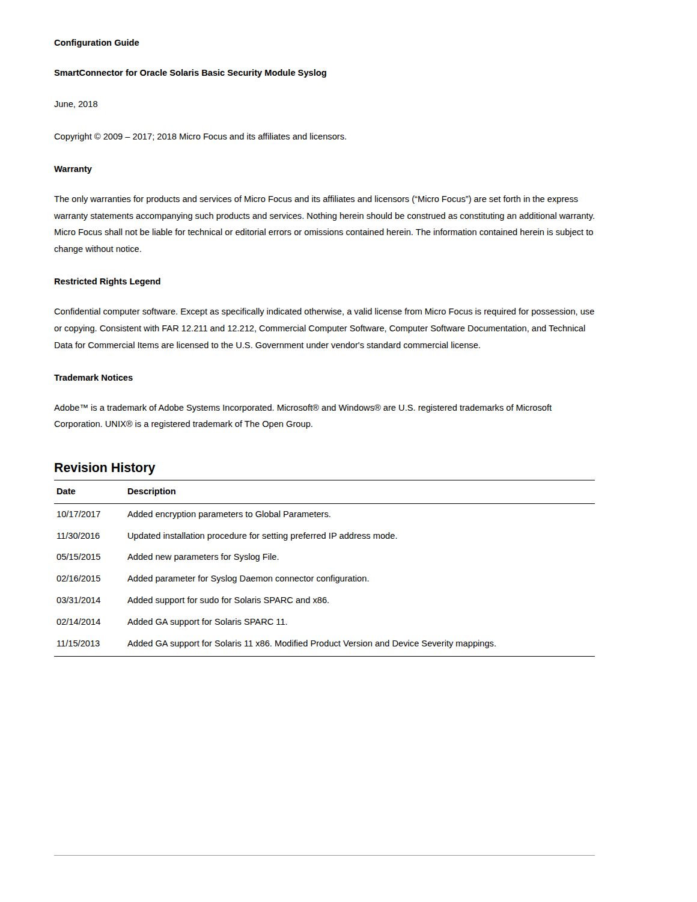Configuration Guide
SmartConnector for Oracle Solaris Basic Security Module Syslog
June, 2018
Copyright © 2009 – 2017; 2018 Micro Focus and its affiliates and licensors.
Warranty
The only warranties for products and services of Micro Focus and its affiliates and licensors (“Micro Focus”) are set forth in the express warranty statements accompanying such products and services. Nothing herein should be construed as constituting an additional warranty. Micro Focus shall not be liable for technical or editorial errors or omissions contained herein. The information contained herein is subject to change without notice.
Restricted Rights Legend
Confidential computer software. Except as specifically indicated otherwise, a valid license from Micro Focus is required for possession, use or copying. Consistent with FAR 12.211 and 12.212, Commercial Computer Software, Computer Software Documentation, and Technical Data for Commercial Items are licensed to the U.S. Government under vendor's standard commercial license.
Trademark Notices
Adobe™ is a trademark of Adobe Systems Incorporated. Microsoft® and Windows® are U.S. registered trademarks of Microsoft Corporation. UNIX® is a registered trademark of The Open Group.
Revision History
| Date | Description |
| --- | --- |
| 10/17/2017 | Added encryption parameters to Global Parameters. |
| 11/30/2016 | Updated installation procedure for setting preferred IP address mode. |
| 05/15/2015 | Added new parameters for Syslog File. |
| 02/16/2015 | Added parameter for Syslog Daemon connector configuration. |
| 03/31/2014 | Added support for sudo for Solaris SPARC and x86. |
| 02/14/2014 | Added GA support for Solaris SPARC 11. |
| 11/15/2013 | Added GA support for Solaris 11 x86. Modified Product Version and Device Severity mappings. |